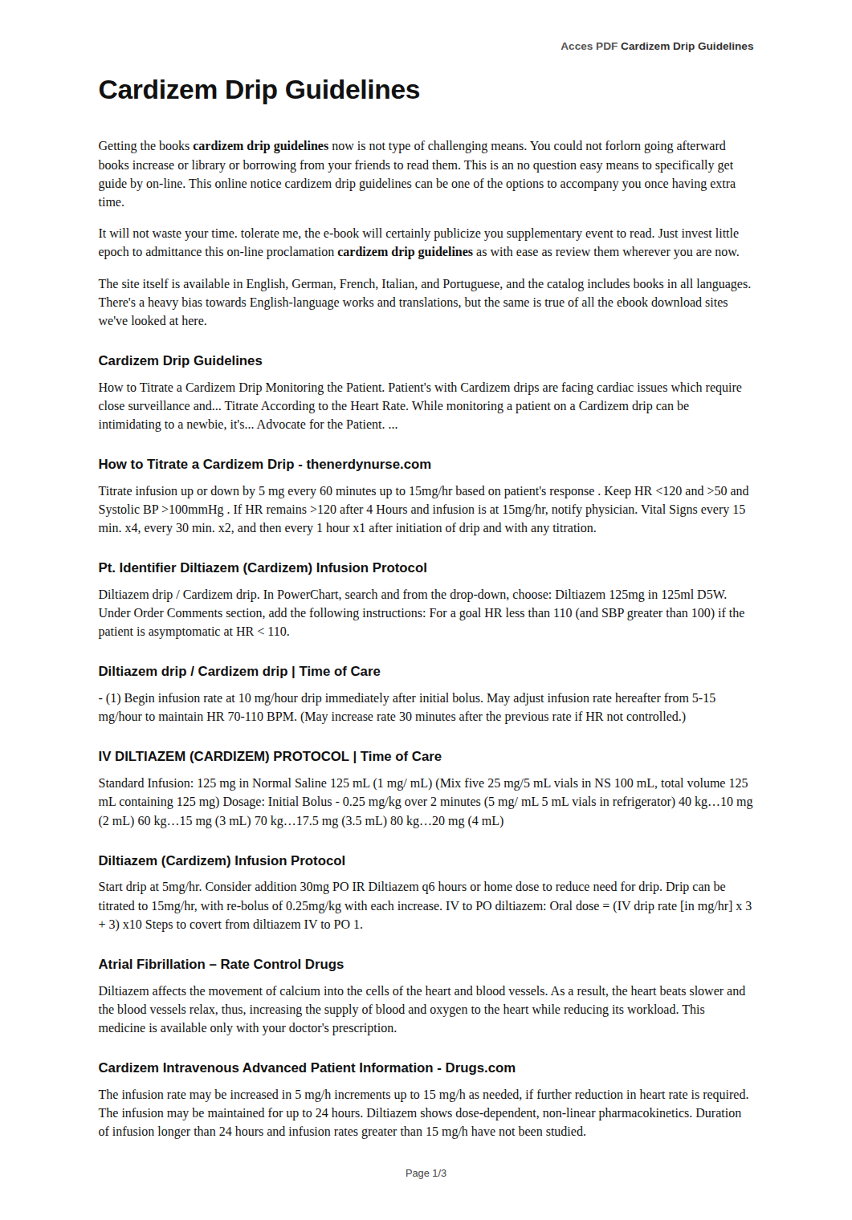Acces PDF Cardizem Drip Guidelines
Cardizem Drip Guidelines
Getting the books cardizem drip guidelines now is not type of challenging means. You could not forlorn going afterward books increase or library or borrowing from your friends to read them. This is an no question easy means to specifically get guide by on-line. This online notice cardizem drip guidelines can be one of the options to accompany you once having extra time.
It will not waste your time. tolerate me, the e-book will certainly publicize you supplementary event to read. Just invest little epoch to admittance this on-line proclamation cardizem drip guidelines as with ease as review them wherever you are now.
The site itself is available in English, German, French, Italian, and Portuguese, and the catalog includes books in all languages. There's a heavy bias towards English-language works and translations, but the same is true of all the ebook download sites we've looked at here.
Cardizem Drip Guidelines
How to Titrate a Cardizem Drip Monitoring the Patient. Patient's with Cardizem drips are facing cardiac issues which require close surveillance and... Titrate According to the Heart Rate. While monitoring a patient on a Cardizem drip can be intimidating to a newbie, it's... Advocate for the Patient. ...
How to Titrate a Cardizem Drip - thenerdynurse.com
Titrate infusion up or down by 5 mg every 60 minutes up to 15mg/hr based on patient's response . Keep HR <120 and >50 and Systolic BP >100mmHg . If HR remains >120 after 4 Hours and infusion is at 15mg/hr, notify physician. Vital Signs every 15 min. x4, every 30 min. x2, and then every 1 hour x1 after initiation of drip and with any titration.
Pt. Identifier Diltiazem (Cardizem) Infusion Protocol
Diltiazem drip / Cardizem drip. In PowerChart, search and from the drop-down, choose: Diltiazem 125mg in 125ml D5W. Under Order Comments section, add the following instructions: For a goal HR less than 110 (and SBP greater than 100) if the patient is asymptomatic at HR < 110.
Diltiazem drip / Cardizem drip | Time of Care
- (1) Begin infusion rate at 10 mg/hour drip immediately after initial bolus. May adjust infusion rate hereafter from 5-15 mg/hour to maintain HR 70-110 BPM. (May increase rate 30 minutes after the previous rate if HR not controlled.)
IV DILTIAZEM (CARDIZEM) PROTOCOL | Time of Care
Standard Infusion: 125 mg in Normal Saline 125 mL (1 mg/ mL) (Mix five 25 mg/5 mL vials in NS 100 mL, total volume 125 mL containing 125 mg) Dosage: Initial Bolus - 0.25 mg/kg over 2 minutes (5 mg/ mL 5 mL vials in refrigerator) 40 kg…10 mg (2 mL) 60 kg…15 mg (3 mL) 70 kg…17.5 mg (3.5 mL) 80 kg…20 mg (4 mL)
Diltiazem (Cardizem) Infusion Protocol
Start drip at 5mg/hr. Consider addition 30mg PO IR Diltiazem q6 hours or home dose to reduce need for drip. Drip can be titrated to 15mg/hr, with re-bolus of 0.25mg/kg with each increase. IV to PO diltiazem: Oral dose = (IV drip rate [in mg/hr] x 3 + 3) x10 Steps to covert from diltiazem IV to PO 1.
Atrial Fibrillation – Rate Control Drugs
Diltiazem affects the movement of calcium into the cells of the heart and blood vessels. As a result, the heart beats slower and the blood vessels relax, thus, increasing the supply of blood and oxygen to the heart while reducing its workload. This medicine is available only with your doctor's prescription.
Cardizem Intravenous Advanced Patient Information - Drugs.com
The infusion rate may be increased in 5 mg/h increments up to 15 mg/h as needed, if further reduction in heart rate is required. The infusion may be maintained for up to 24 hours. Diltiazem shows dose-dependent, non-linear pharmacokinetics. Duration of infusion longer than 24 hours and infusion rates greater than 15 mg/h have not been studied.
Page 1/3